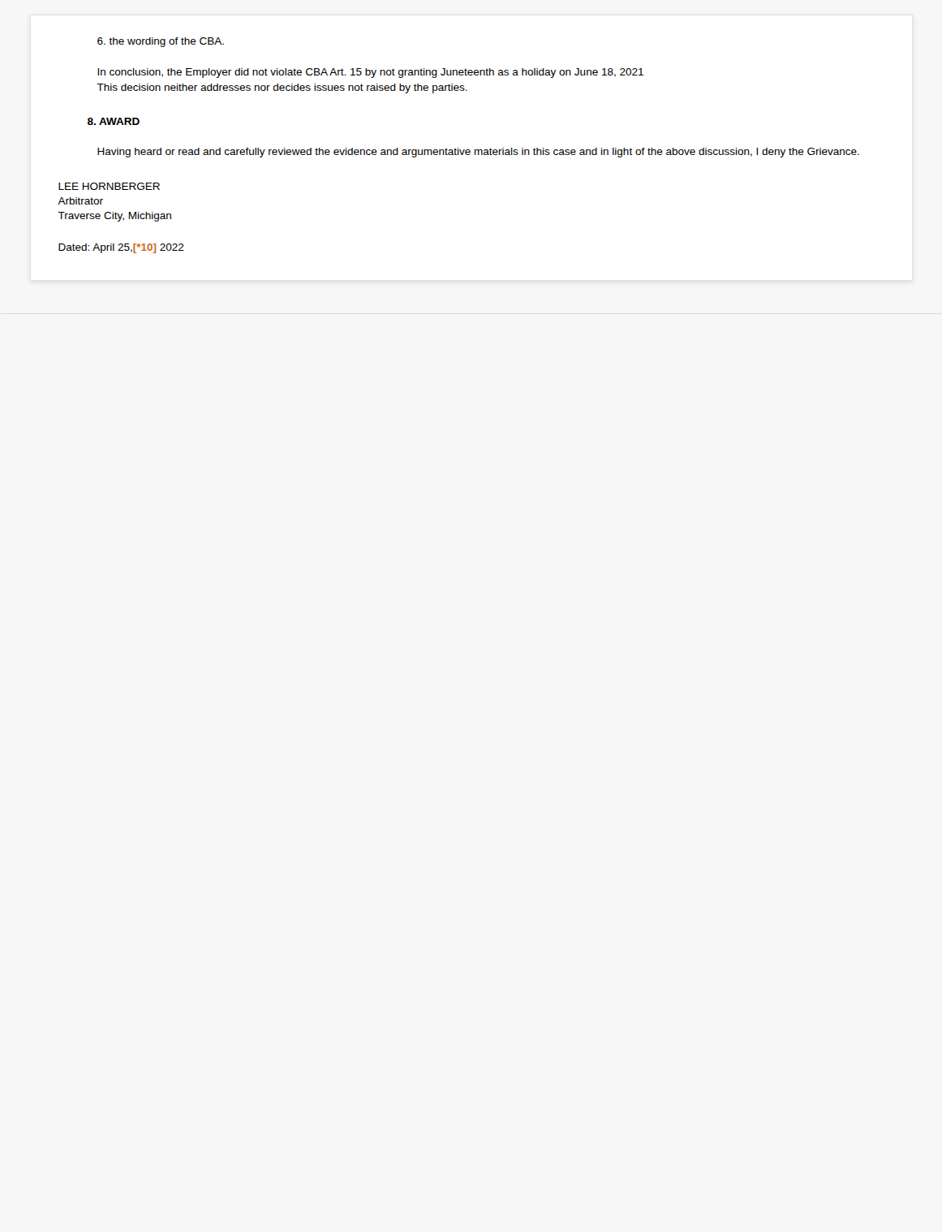6. the wording of the CBA.
In conclusion, the Employer did not violate CBA Art. 15 by not granting Juneteenth as a holiday on June 18, 2021
This decision neither addresses nor decides issues not raised by the parties.
8. AWARD
Having heard or read and carefully reviewed the evidence and argumentative materials in this case and in light of the above discussion, I deny the Grievance.
LEE HORNBERGER
Arbitrator
Traverse City, Michigan
Dated: April 25,[*10] 2022